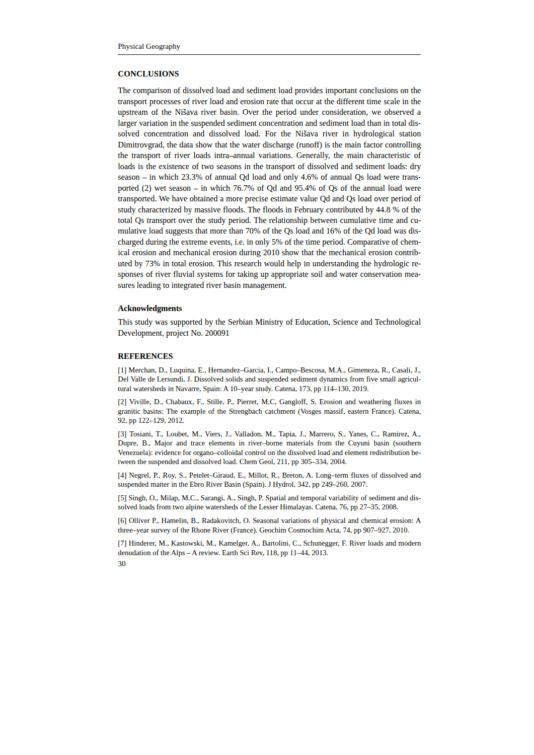Physical Geography
CONCLUSIONS
The comparison of dissolved load and sediment load provides important conclusions on the transport processes of river load and erosion rate that occur at the different time scale in the upstream of the Nišava river basin. Over the period under consideration, we observed a larger variation in the suspended sediment concentration and sediment load than in total dissolved concentration and dissolved load. For the Nišava river in hydrological station Dimitrovgrad, the data show that the water discharge (runoff) is the main factor controlling the transport of river loads intra–annual variations. Generally, the main characteristic of loads is the existence of two seasons in the transport of dissolved and sediment loads: dry season – in which 23.3% of annual Qd load and only 4.6% of annual Qs load were transported (2) wet season – in which 76.7% of Qd and 95.4% of Qs of the annual load were transported. We have obtained a more precise estimate value Qd and Qs load over period of study characterized by massive floods. The floods in February contributed by 44.8 % of the total Qs transport over the study period. The relationship between cumulative time and cumulative load suggests that more than 70% of the Qs load and 16% of the Qd load was discharged during the extreme events, i.e. in only 5% of the time period. Comparative of chemical erosion and mechanical erosion during 2010 show that the mechanical erosion contributed by 73% in total erosion. This research would help in understanding the hydrologic responses of river fluvial systems for taking up appropriate soil and water conservation measures leading to integrated river basin management.
Acknowledgments
This study was supported by the Serbian Ministry of Education, Science and Technological Development, project No. 200091
REFERENCES
[1] Merchan, D., Luquina, E., Hernandez–Garcia, I., Campo–Bescosa, M.A., Gimeneza, R., Casali, J., Del Valle de Lersundi, J. Dissolved solids and suspended sediment dynamics from five small agricultural watersheds in Navarre, Spain: A 10–year study. Catena, 173, pp 114–130, 2019.
[2] Viville, D., Chabaux, F., Stille, P., Pierret, M.C, Gangloff, S. Erosion and weathering fluxes in granitic basins: The example of the Strengbach catchment (Vosges massif, eastern France). Catena, 92, pp 122–129, 2012.
[3] Tosiani, T., Loubet, M., Viers, J., Valladon, M., Tapia, J., Marrero, S., Yanes, C., Ramirez, A., Dupre, B., Major and trace elements in river–borne materials from the Cuyuni basin (southern Venezuela): evidence for organo–colloidal control on the dissolved load and element redistribution between the suspended and dissolved load. Chem Geol, 211, pp 305–334, 2004.
[4] Negrel, P., Roy, S., Petelet–Giraud, E., Millot, R., Breton, A. Long–term fluxes of dissolved and suspended matter in the Ebro River Basin (Spain). J Hydrol, 342, pp 249–260, 2007.
[5] Singh, O., Milap, M.C., Sarangi, A., Singh, P. Spatial and temporal variability of sediment and dissolved loads from two alpine watersheds of the Lesser Himalayas. Catena, 76, pp 27–35, 2008.
[6] Olliver P., Hamelin, B., Radakovitch, O. Seasonal variations of physical and chemical erosion: A three–year survey of the Rhone River (France). Geochim Cosmochim Acta, 74, pp 907–927, 2010.
[7] Hinderer, M., Kastowski, M., Kamelger, A., Bartolini, C., Schunegger, F. River loads and modern denudation of the Alps – A review. Earth Sci Rev, 118, pp 11–44, 2013.
30